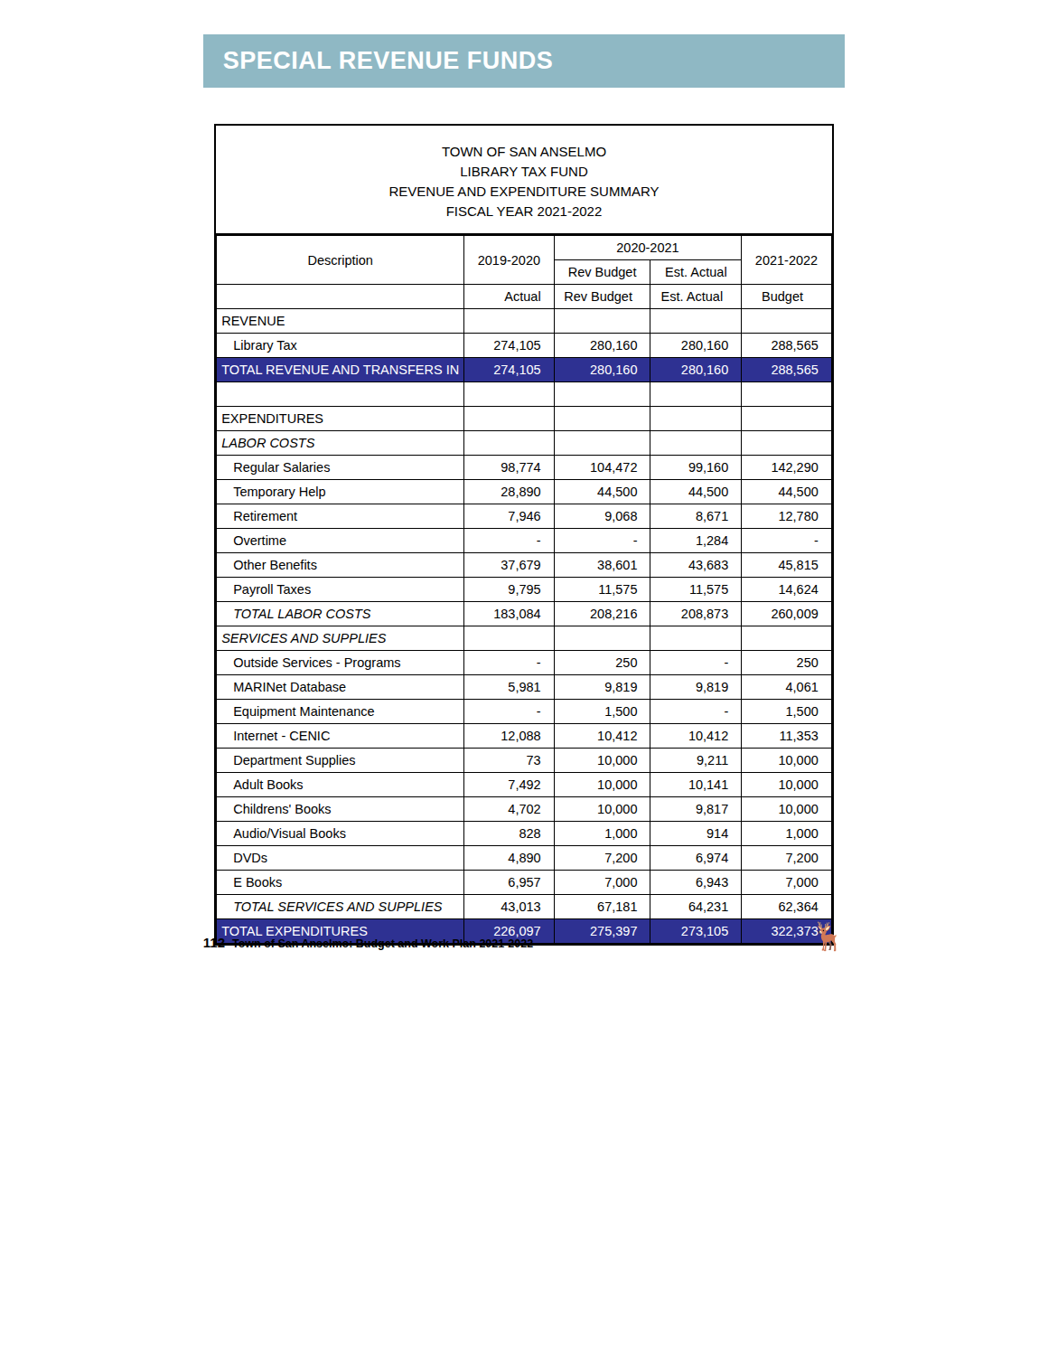Special Revenue Funds
TOWN OF SAN ANSELMO
LIBRARY TAX FUND
REVENUE AND EXPENDITURE SUMMARY
FISCAL YEAR 2021-2022
| Description | 2019-2020 | 2020-2021 | 2021-2022 |
| --- | --- | --- | --- |
| Rev Budget | Est. Actual |
| | Actual | Rev Budget | Est. Actual | Budget |
| REVENUE | | | | |
| Library Tax | 274,105 | 280,160 | 280,160 | 288,565 |
| TOTAL REVENUE AND TRANSFERS IN | 274,105 | 280,160 | 280,160 | 288,565 |
| EXPENDITURES | | | | |
| LABOR COSTS | | | | |
| Regular Salaries | 98,774 | 104,472 | 99,160 | 142,290 |
| Temporary Help | 28,890 | 44,500 | 44,500 | 44,500 |
| Retirement | 7,946 | 9,068 | 8,671 | 12,780 |
| Overtime | - | - | 1,284 | - |
| Other Benefits | 37,679 | 38,601 | 43,683 | 45,815 |
| Payroll Taxes | 9,795 | 11,575 | 11,575 | 14,624 |
| TOTAL LABOR COSTS | 183,084 | 208,216 | 208,873 | 260,009 |
| SERVICES AND SUPPLIES | | | | |
| Outside Services - Programs | - | 250 | - | 250 |
| MARINet Database | 5,981 | 9,819 | 9,819 | 4,061 |
| Equipment Maintenance | - | 1,500 | - | 1,500 |
| Internet - CENIC | 12,088 | 10,412 | 10,412 | 11,353 |
| Department Supplies | 73 | 10,000 | 9,211 | 10,000 |
| Adult Books | 7,492 | 10,000 | 10,141 | 10,000 |
| Childrens' Books | 4,702 | 10,000 | 9,817 | 10,000 |
| Audio/Visual Books | 828 | 1,000 | 914 | 1,000 |
| DVDs | 4,890 | 7,200 | 6,974 | 7,200 |
| E Books | 6,957 | 7,000 | 6,943 | 7,000 |
| TOTAL SERVICES AND SUPPLIES | 43,013 | 67,181 | 64,231 | 62,364 |
| TOTAL EXPENDITURES | 226,097 | 275,397 | 273,105 | 322,373 |
112 Town of San Anselmo: Budget and Work Plan 2021-2022
🦌